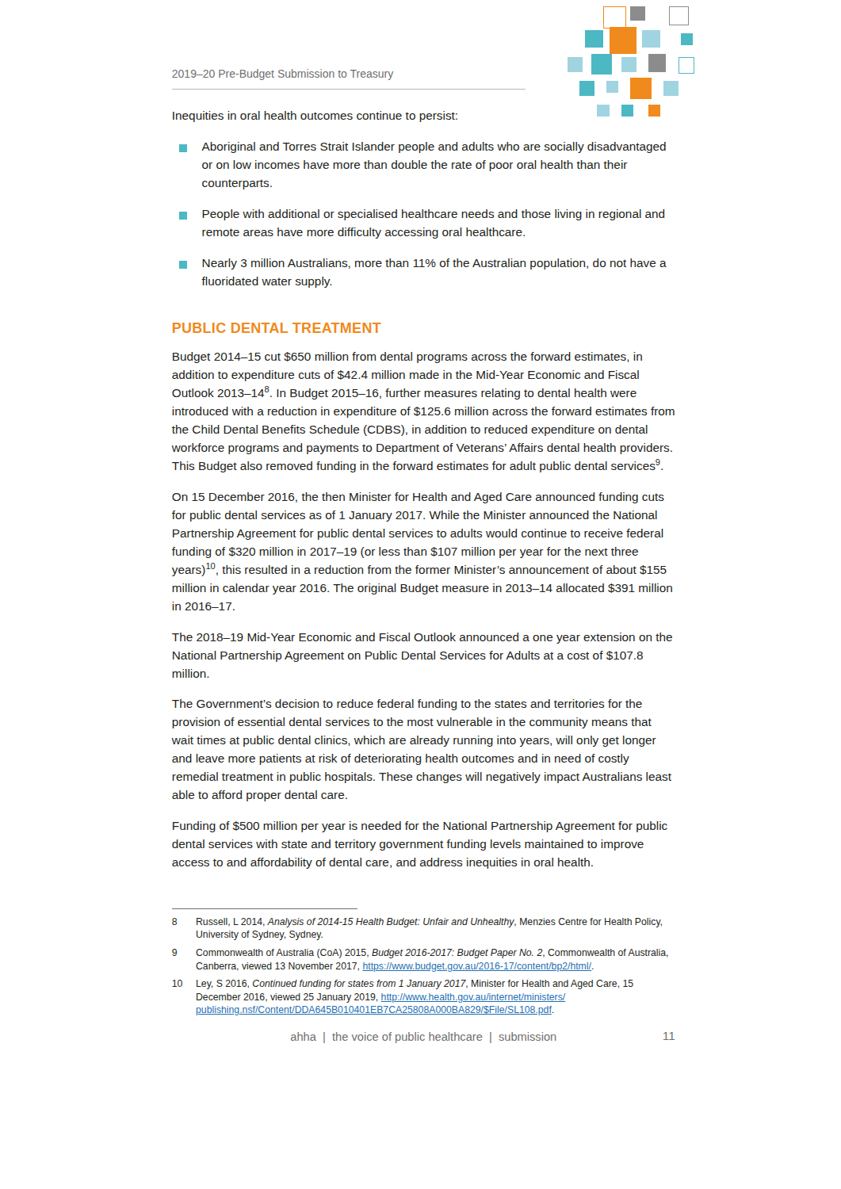2019–20 Pre-Budget Submission to Treasury
Inequities in oral health outcomes continue to persist:
Aboriginal and Torres Strait Islander people and adults who are socially disadvantaged or on low incomes have more than double the rate of poor oral health than their counterparts.
People with additional or specialised healthcare needs and those living in regional and remote areas have more difficulty accessing oral healthcare.
Nearly 3 million Australians, more than 11% of the Australian population, do not have a fluoridated water supply.
Public dental treatment
Budget 2014–15 cut $650 million from dental programs across the forward estimates, in addition to expenditure cuts of $42.4 million made in the Mid-Year Economic and Fiscal Outlook 2013–148. In Budget 2015–16, further measures relating to dental health were introduced with a reduction in expenditure of $125.6 million across the forward estimates from the Child Dental Benefits Schedule (CDBS), in addition to reduced expenditure on dental workforce programs and payments to Department of Veterans’ Affairs dental health providers. This Budget also removed funding in the forward estimates for adult public dental services9.
On 15 December 2016, the then Minister for Health and Aged Care announced funding cuts for public dental services as of 1 January 2017. While the Minister announced the National Partnership Agreement for public dental services to adults would continue to receive federal funding of $320 million in 2017–19 (or less than $107 million per year for the next three years)10, this resulted in a reduction from the former Minister’s announcement of about $155 million in calendar year 2016. The original Budget measure in 2013–14 allocated $391 million in 2016–17.
The 2018–19 Mid-Year Economic and Fiscal Outlook announced a one year extension on the National Partnership Agreement on Public Dental Services for Adults at a cost of $107.8 million.
The Government’s decision to reduce federal funding to the states and territories for the provision of essential dental services to the most vulnerable in the community means that wait times at public dental clinics, which are already running into years, will only get longer and leave more patients at risk of deteriorating health outcomes and in need of costly remedial treatment in public hospitals. These changes will negatively impact Australians least able to afford proper dental care.
Funding of $500 million per year is needed for the National Partnership Agreement for public dental services with state and territory government funding levels maintained to improve access to and affordability of dental care, and address inequities in oral health.
8
Russell, L 2014, Analysis of 2014-15 Health Budget: Unfair and Unhealthy, Menzies Centre for Health Policy, University of Sydney, Sydney.
9
Commonwealth of Australia (CoA) 2015, Budget 2016-2017: Budget Paper No. 2, Commonwealth of Australia, Canberra, viewed 13 November 2017, https://www.budget.gov.au/2016-17/content/bp2/html/.
10
Ley, S 2016, Continued funding for states from 1 January 2017, Minister for Health and Aged Care, 15 December 2016, viewed 25 January 2019, http://www.health.gov.au/internet/ministers/
publishing.nsf/Content/DDA645B010401EB7CA25808A000BA829/$File/SL108.pdf.
ahha | the voice of public healthcare | submission
11